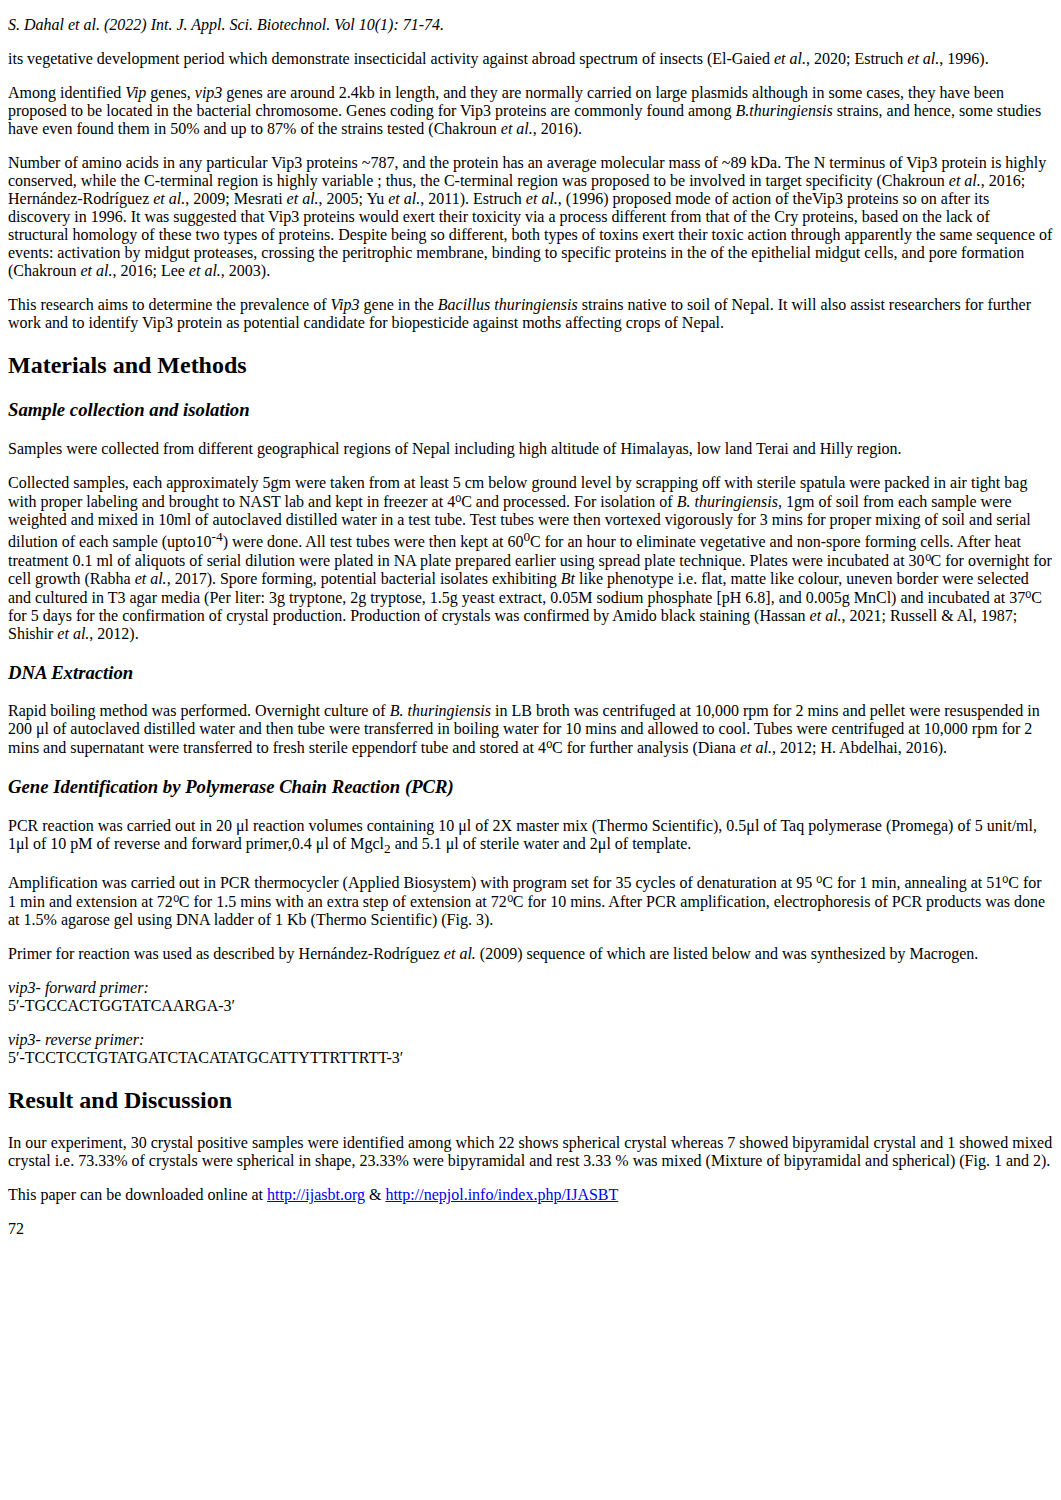S. Dahal et al. (2022) Int. J. Appl. Sci. Biotechnol. Vol 10(1): 71-74.
its vegetative development period which demonstrate insecticidal activity against abroad spectrum of insects (El-Gaied et al., 2020; Estruch et al., 1996).
Among identified Vip genes, vip3 genes are around 2.4kb in length, and they are normally carried on large plasmids although in some cases, they have been proposed to be located in the bacterial chromosome. Genes coding for Vip3 proteins are commonly found among B.thuringiensis strains, and hence, some studies have even found them in 50% and up to 87% of the strains tested (Chakroun et al., 2016).
Number of amino acids in any particular Vip3 proteins ~787, and the protein has an average molecular mass of ~89 kDa. The N terminus of Vip3 protein is highly conserved, while the C-terminal region is highly variable ; thus, the C-terminal region was proposed to be involved in target specificity (Chakroun et al., 2016; Hernández-Rodríguez et al., 2009; Mesrati et al., 2005; Yu et al., 2011). Estruch et al., (1996) proposed mode of action of theVip3 proteins so on after its discovery in 1996. It was suggested that Vip3 proteins would exert their toxicity via a process different from that of the Cry proteins, based on the lack of structural homology of these two types of proteins. Despite being so different, both types of toxins exert their toxic action through apparently the same sequence of events: activation by midgut proteases, crossing the peritrophic membrane, binding to specific proteins in the of the epithelial midgut cells, and pore formation (Chakroun et al., 2016; Lee et al., 2003).
This research aims to determine the prevalence of Vip3 gene in the Bacillus thuringiensis strains native to soil of Nepal. It will also assist researchers for further work and to identify Vip3 protein as potential candidate for biopesticide against moths affecting crops of Nepal.
Materials and Methods
Sample collection and isolation
Samples were collected from different geographical regions of Nepal including high altitude of Himalayas, low land Terai and Hilly region.
Collected samples, each approximately 5gm were taken from at least 5 cm below ground level by scrapping off with sterile spatula were packed in air tight bag with proper labeling and brought to NAST lab and kept in freezer at 4⁰C and processed. For isolation of B. thuringiensis, 1gm of soil from each sample were weighted and mixed in 10ml of autoclaved distilled water in a test tube. Test tubes were then vortexed vigorously for 3 mins for proper mixing of soil and serial dilution of each sample (upto10-4) were done. All test tubes were then kept at 600C for an hour to eliminate vegetative and non-spore forming cells. After heat treatment 0.1 ml of aliquots of serial dilution were plated in NA plate prepared earlier using spread plate technique. Plates were incubated at 30⁰C for overnight for cell growth (Rabha et al., 2017). Spore forming, potential bacterial isolates exhibiting Bt like phenotype i.e. flat, matte like colour, uneven border were selected and cultured in T3 agar media (Per liter: 3g tryptone, 2g tryptose, 1.5g yeast extract, 0.05M sodium phosphate [pH 6.8], and 0.005g MnCl) and incubated at 37⁰C for 5 days for the confirmation of crystal production. Production of crystals was confirmed by Amido black staining (Hassan et al., 2021; Russell & Al, 1987; Shishir et al., 2012).
DNA Extraction
Rapid boiling method was performed. Overnight culture of B. thuringiensis in LB broth was centrifuged at 10,000 rpm for 2 mins and pellet were resuspended in 200 μl of autoclaved distilled water and then tube were transferred in boiling water for 10 mins and allowed to cool. Tubes were centrifuged at 10,000 rpm for 2 mins and supernatant were transferred to fresh sterile eppendorf tube and stored at 4⁰C for further analysis (Diana et al., 2012; H. Abdelhai, 2016).
Gene Identification by Polymerase Chain Reaction (PCR)
PCR reaction was carried out in 20 μl reaction volumes containing 10 μl of 2X master mix (Thermo Scientific), 0.5μl of Taq polymerase (Promega) of 5 unit/ml, 1μl of 10 pM of reverse and forward primer,0.4 μl of Mgcl2 and 5.1 μl of sterile water and 2μl of template.
Amplification was carried out in PCR thermocycler (Applied Biosystem) with program set for 35 cycles of denaturation at 95 ⁰C for 1 min, annealing at 51⁰C for 1 min and extension at 72⁰C for 1.5 mins with an extra step of extension at 72⁰C for 10 mins. After PCR amplification, electrophoresis of PCR products was done at 1.5% agarose gel using DNA ladder of 1 Kb (Thermo Scientific) (Fig. 3).
Primer for reaction was used as described by Hernández-Rodríguez et al. (2009) sequence of which are listed below and was synthesized by Macrogen.
vip3- forward primer:
5′-TGCCACTGGTATCAARGA-3′
vip3- reverse primer:
5′-TCCTCCTGTATGATCTACATATGCATTYTTRTTRTT-3′
Result and Discussion
In our experiment, 30 crystal positive samples were identified among which 22 shows spherical crystal whereas 7 showed bipyramidal crystal and 1 showed mixed crystal i.e. 73.33% of crystals were spherical in shape, 23.33% were bipyramidal and rest 3.33 % was mixed (Mixture of bipyramidal and spherical) (Fig. 1 and 2).
This paper can be downloaded online at http://ijasbt.org & http://nepjol.info/index.php/IJASBT
72